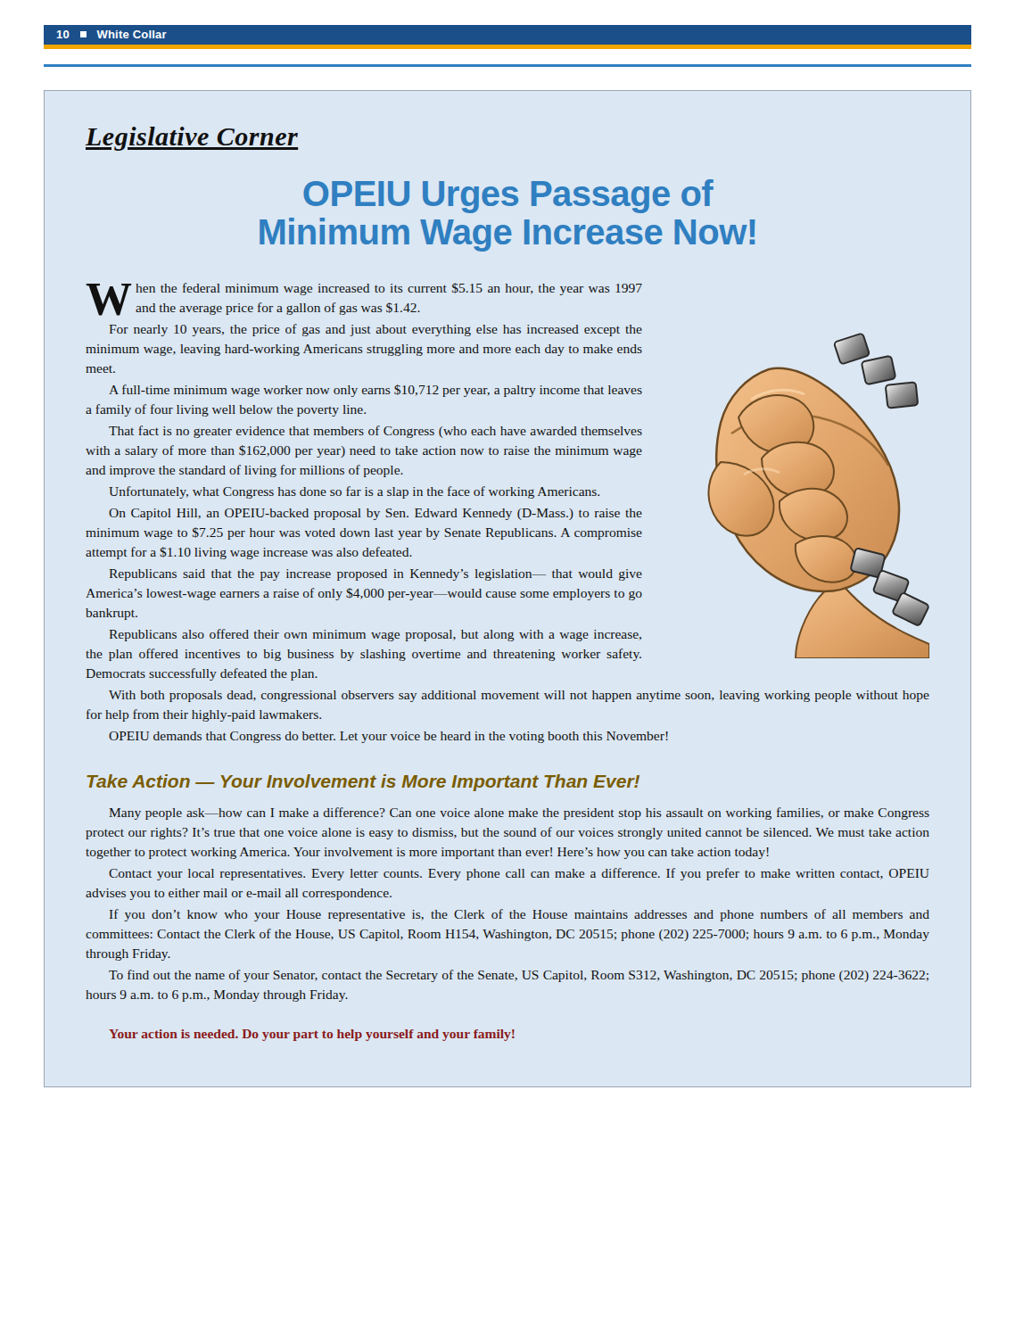10 White Collar
Legislative Corner
OPEIU Urges Passage of
Minimum Wage Increase Now!
When the federal minimum wage increased to its current $5.15 an hour, the year was 1997 and the average price for a gallon of gas was $1.42.
For nearly 10 years, the price of gas and just about everything else has increased except the minimum wage, leaving hard-working Americans struggling more and more each day to make ends meet.
A full-time minimum wage worker now only earns $10,712 per year, a paltry income that leaves a family of four living well below the poverty line.
That fact is no greater evidence that members of Congress (who each have awarded themselves with a salary of more than $162,000 per year) need to take action now to raise the minimum wage and improve the standard of living for millions of people.
Unfortunately, what Congress has done so far is a slap in the face of working Americans.
On Capitol Hill, an OPEIU-backed proposal by Sen. Edward Kennedy (D-Mass.) to raise the minimum wage to $7.25 per hour was voted down last year by Senate Republicans. A compromise attempt for a $1.10 living wage increase was also defeated.
Republicans said that the pay increase proposed in Kennedy’s legislation— that would give America’s lowest-wage earners a raise of only $4,000 per-year—would cause some employers to go bankrupt.
Republicans also offered their own minimum wage proposal, but along with a wage increase, the plan offered incentives to big business by slashing overtime and threatening worker safety. Democrats successfully defeated the plan.
With both proposals dead, congressional observers say additional movement will not happen anytime soon, leaving working people without hope for help from their highly-paid lawmakers.
OPEIU demands that Congress do better. Let your voice be heard in the voting booth this November!
Take Action — Your Involvement is More Important Than Ever!
Many people ask—how can I make a difference? Can one voice alone make the president stop his assault on working families, or make Congress protect our rights? It’s true that one voice alone is easy to dismiss, but the sound of our voices strongly united cannot be silenced. We must take action together to protect working America. Your involvement is more important than ever! Here’s how you can take action today!
Contact your local representatives. Every letter counts. Every phone call can make a difference. If you prefer to make written contact, OPEIU advises you to either mail or e-mail all correspondence.
If you don’t know who your House representative is, the Clerk of the House maintains addresses and phone numbers of all members and committees: Contact the Clerk of the House, US Capitol, Room H154, Washington, DC 20515; phone (202) 225-7000; hours 9 a.m. to 6 p.m., Monday through Friday.
To find out the name of your Senator, contact the Secretary of the Senate, US Capitol, Room S312, Washington, DC 20515; phone (202) 224-3622; hours 9 a.m. to 6 p.m., Monday through Friday.
Your action is needed. Do your part to help yourself and your family!